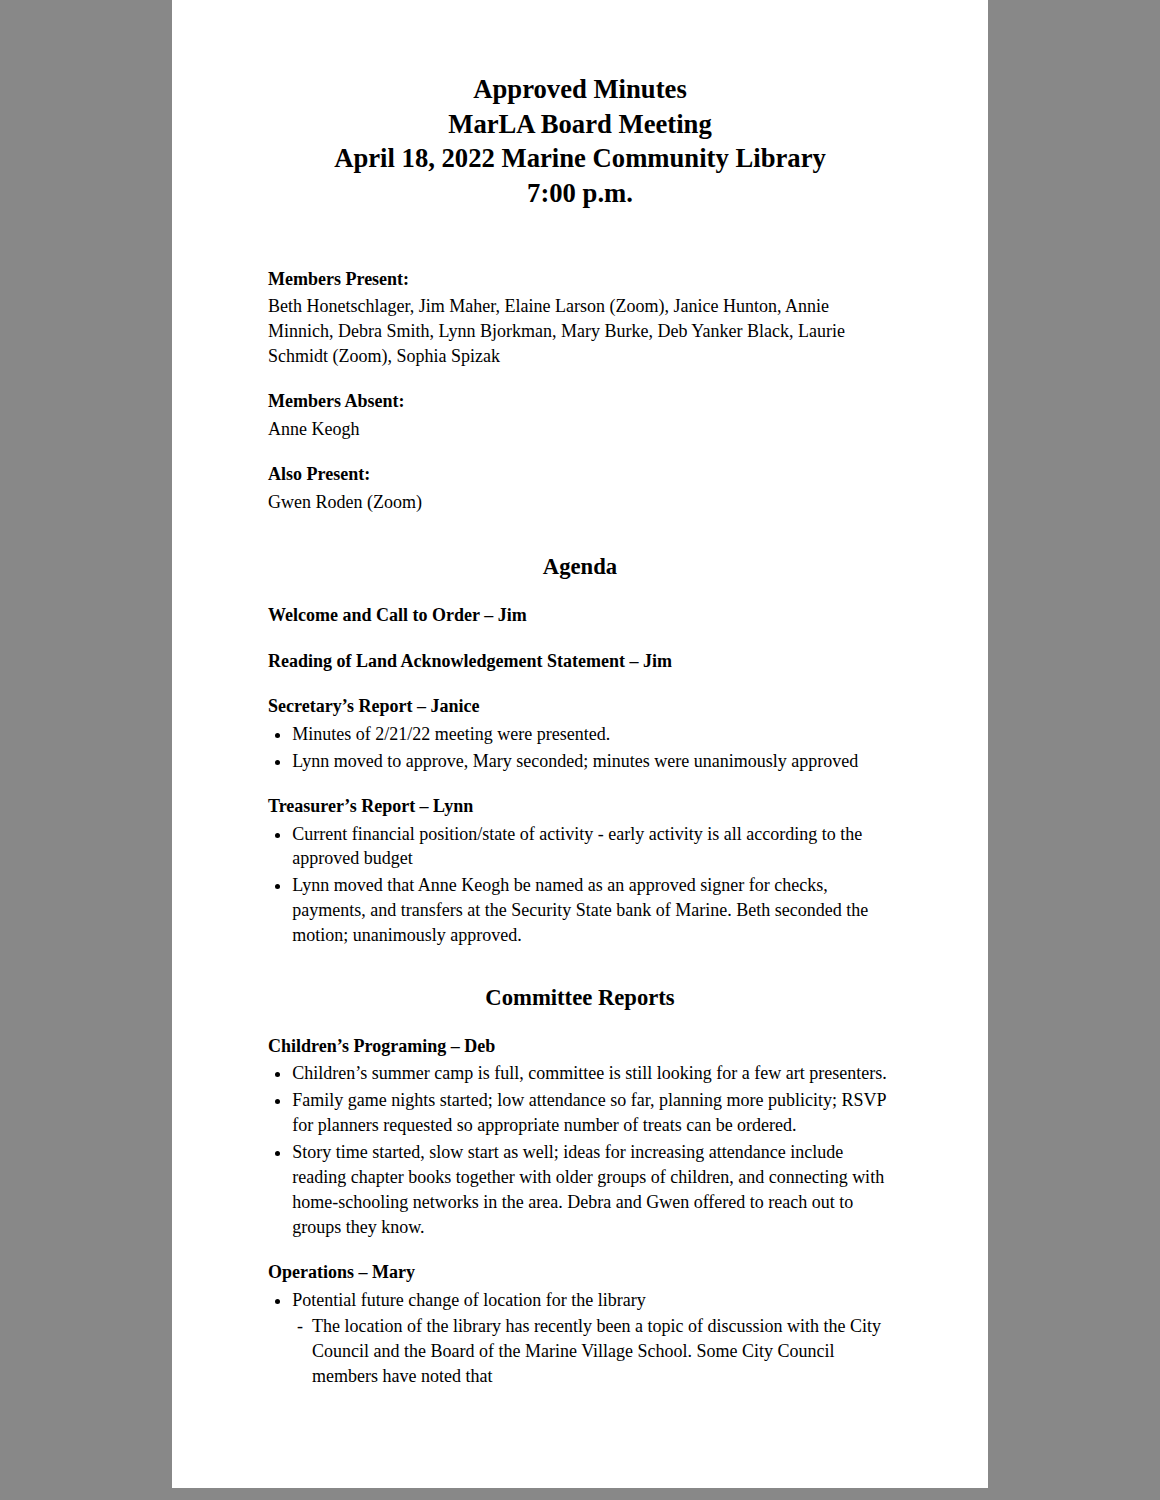Approved Minutes
MarLA Board Meeting
April 18, 2022 Marine Community Library
7:00 p.m.
Members Present:
Beth Honetschlager, Jim Maher, Elaine Larson (Zoom), Janice Hunton, Annie Minnich, Debra Smith, Lynn Bjorkman, Mary Burke, Deb Yanker Black, Laurie Schmidt (Zoom), Sophia Spizak
Members Absent:
Anne Keogh
Also Present:
Gwen Roden (Zoom)
Agenda
Welcome and Call to Order – Jim
Reading of Land Acknowledgement Statement – Jim
Secretary’s Report – Janice
Minutes of 2/21/22 meeting were presented.
Lynn moved to approve, Mary seconded; minutes were unanimously approved
Treasurer’s Report – Lynn
Current financial position/state of activity - early activity is all according to the approved budget
Lynn moved that Anne Keogh be named as an approved signer for checks, payments, and transfers at the Security State bank of Marine. Beth seconded the motion; unanimously approved.
Committee Reports
Children’s Programing – Deb
Children’s summer camp is full, committee is still looking for a few art presenters.
Family game nights started; low attendance so far, planning more publicity; RSVP for planners requested so appropriate number of treats can be ordered.
Story time started, slow start as well; ideas for increasing attendance include reading chapter books together with older groups of children, and connecting with home-schooling networks in the area. Debra and Gwen offered to reach out to groups they know.
Operations – Mary
Potential future change of location for the library
The location of the library has recently been a topic of discussion with the City Council and the Board of the Marine Village School. Some City Council members have noted that